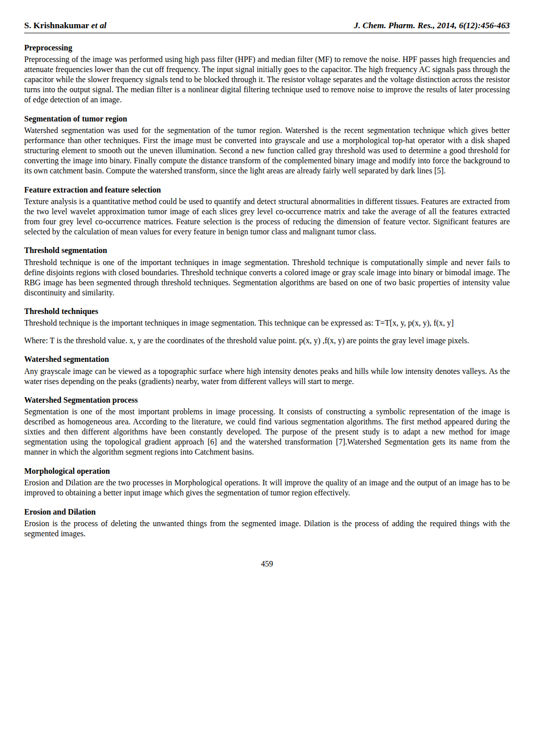S. Krishnakumar et al J. Chem. Pharm. Res., 2014, 6(12):456-463
Preprocessing
Preprocessing of the image was performed using high pass filter (HPF) and median filter (MF) to remove the noise. HPF passes high frequencies and attenuate frequencies lower than the cut off frequency. The input signal initially goes to the capacitor. The high frequency AC signals pass through the capacitor while the slower frequency signals tend to be blocked through it. The resistor voltage separates and the voltage distinction across the resistor turns into the output signal. The median filter is a nonlinear digital filtering technique used to remove noise to improve the results of later processing of edge detection of an image.
Segmentation of tumor region
Watershed segmentation was used for the segmentation of the tumor region. Watershed is the recent segmentation technique which gives better performance than other techniques. First the image must be converted into grayscale and use a morphological top-hat operator with a disk shaped structuring element to smooth out the uneven illumination. Second a new function called gray threshold was used to determine a good threshold for converting the image into binary. Finally compute the distance transform of the complemented binary image and modify into force the background to its own catchment basin. Compute the watershed transform, since the light areas are already fairly well separated by dark lines [5].
Feature extraction and feature selection
Texture analysis is a quantitative method could be used to quantify and detect structural abnormalities in different tissues. Features are extracted from the two level wavelet approximation tumor image of each slices grey level co-occurrence matrix and take the average of all the features extracted from four grey level co-occurrence matrices. Feature selection is the process of reducing the dimension of feature vector. Significant features are selected by the calculation of mean values for every feature in benign tumor class and malignant tumor class.
Threshold segmentation
Threshold technique is one of the important techniques in image segmentation. Threshold technique is computationally simple and never fails to define disjoints regions with closed boundaries. Threshold technique converts a colored image or gray scale image into binary or bimodal image. The RBG image has been segmented through threshold techniques. Segmentation algorithms are based on one of two basic properties of intensity value discontinuity and similarity.
Threshold techniques
Threshold technique is the important techniques in image segmentation. This technique can be expressed as: T=T[x, y, p(x, y), f(x, y]
Where: T is the threshold value. x, y are the coordinates of the threshold value point. p(x, y) ,f(x, y) are points the gray level image pixels.
Watershed segmentation
Any grayscale image can be viewed as a topographic surface where high intensity denotes peaks and hills while low intensity denotes valleys. As the water rises depending on the peaks (gradients) nearby, water from different valleys will start to merge.
Watershed Segmentation process
Segmentation is one of the most important problems in image processing. It consists of constructing a symbolic representation of the image is described as homogeneous area. According to the literature, we could find various segmentation algorithms. The first method appeared during the sixties and then different algorithms have been constantly developed. The purpose of the present study is to adapt a new method for image segmentation using the topological gradient approach [6] and the watershed transformation [7].Watershed Segmentation gets its name from the manner in which the algorithm segment regions into Catchment basins.
Morphological operation
Erosion and Dilation are the two processes in Morphological operations. It will improve the quality of an image and the output of an image has to be improved to obtaining a better input image which gives the segmentation of tumor region effectively.
Erosion and Dilation
Erosion is the process of deleting the unwanted things from the segmented image. Dilation is the process of adding the required things with the segmented images.
459